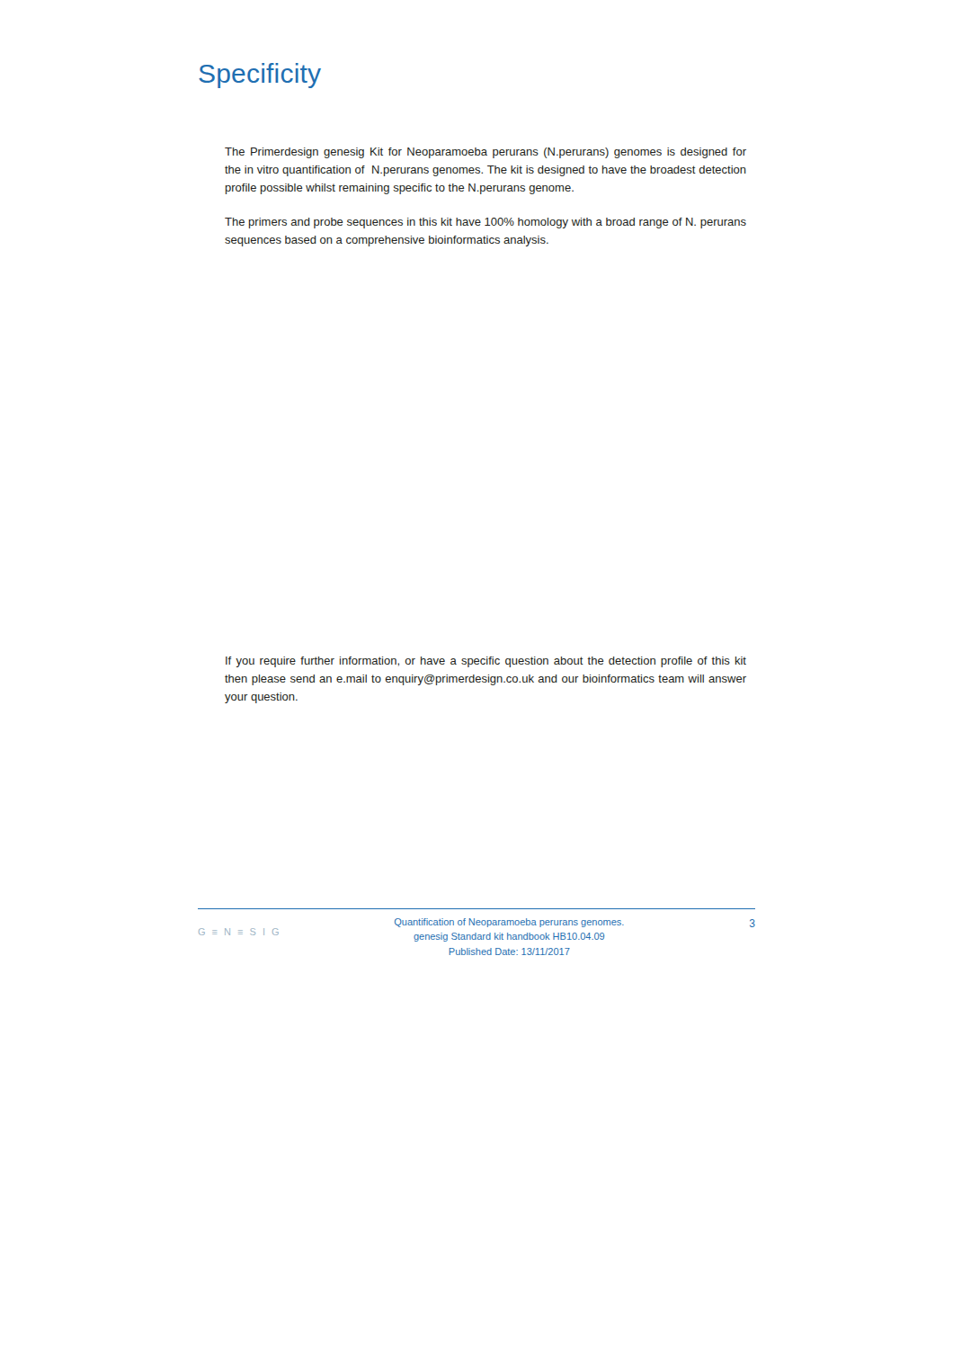Specificity
The Primerdesign genesig Kit for Neoparamoeba perurans (N.perurans) genomes is designed for the in vitro quantification of N.perurans genomes. The kit is designed to have the broadest detection profile possible whilst remaining specific to the N.perurans genome.
The primers and probe sequences in this kit have 100% homology with a broad range of N. perurans sequences based on a comprehensive bioinformatics analysis.
If you require further information, or have a specific question about the detection profile of this kit then please send an e.mail to enquiry@primerdesign.co.uk and our bioinformatics team will answer your question.
G ≡ N ≡ S I G
Quantification of Neoparamoeba perurans genomes.
genesig Standard kit handbook HB10.04.09
Published Date: 13/11/2017
3